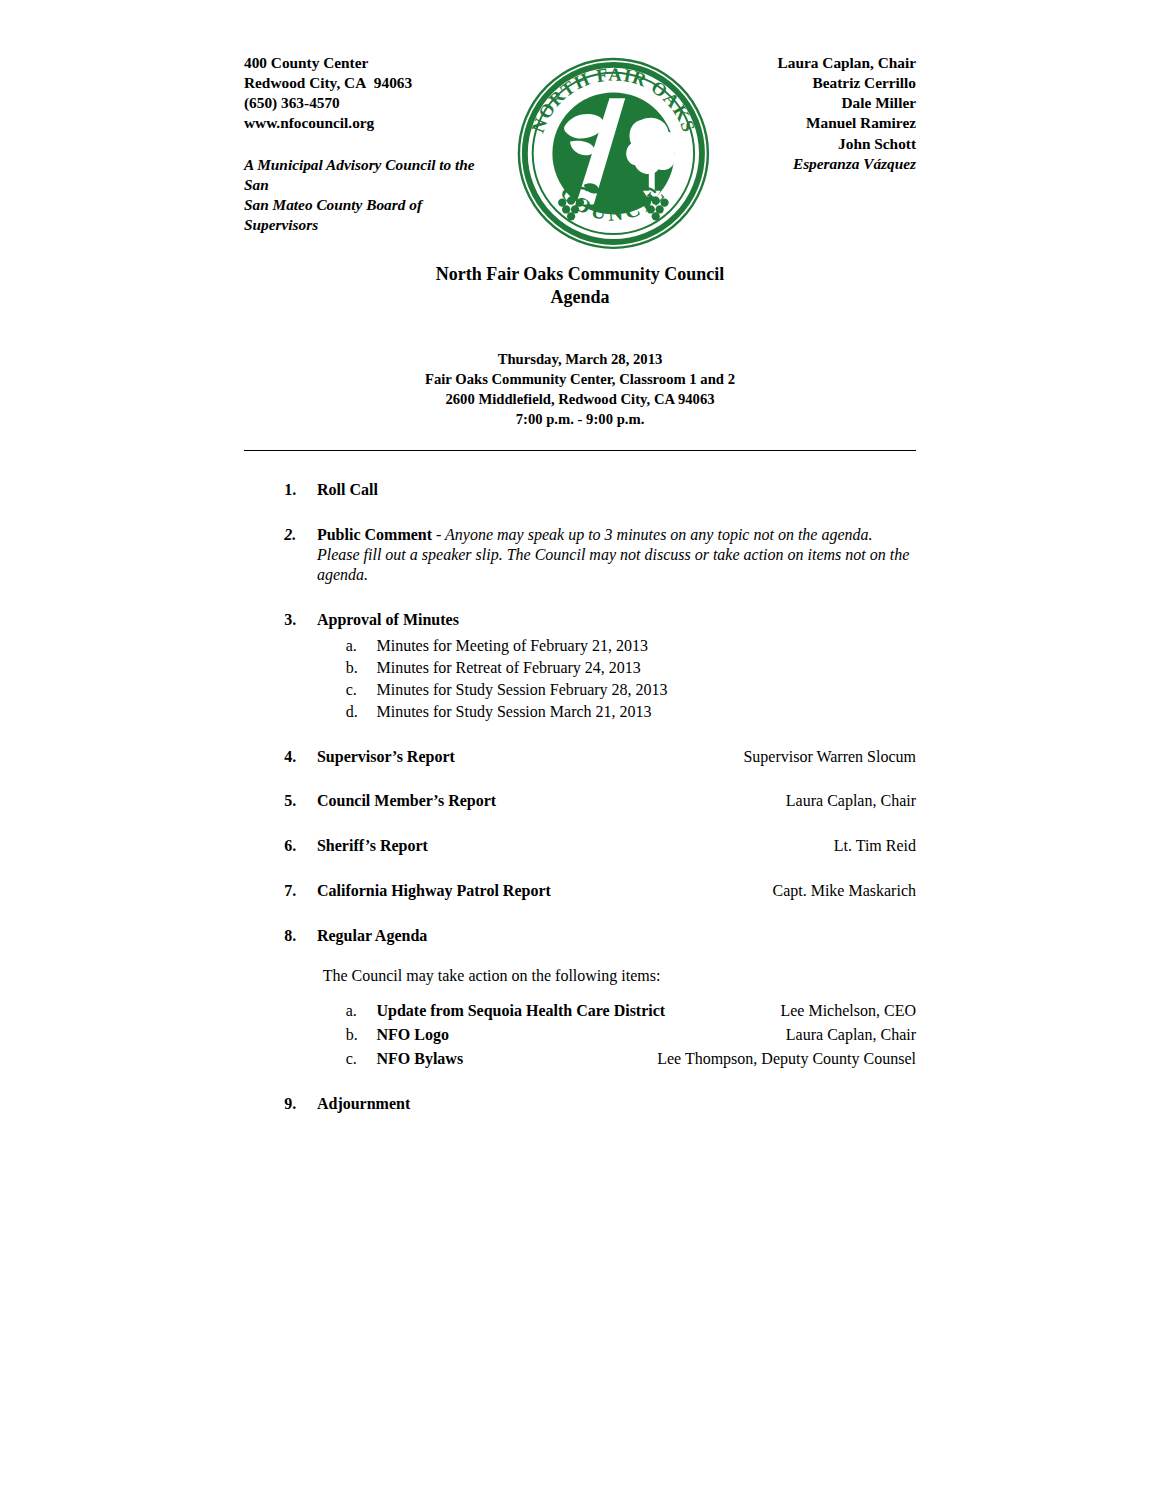400 County Center
Redwood City, CA 94063
(650) 363-4570
www.nfocouncil.org
A Municipal Advisory Council to the San
San Mateo County Board of Supervisors
NORTH FAIR OAKS COUNCIL
Laura Caplan, Chair
Beatriz Cerrillo
Dale Miller
Manuel Ramirez
John Schott
Esperanza Vázquez
North Fair Oaks Community Council
Agenda
Thursday, March 28, 2013
Fair Oaks Community Center, Classroom 1 and 2
2600 Middlefield, Redwood City, CA 94063
7:00 p.m. - 9:00 p.m.
Roll Call
Public Comment - Anyone may speak up to 3 minutes on any topic not on the agenda. Please fill out a speaker slip. The Council may not discuss or take action on items not on the agenda.
Approval of Minutes
Minutes for Meeting of February 21, 2013
Minutes for Retreat of February 24, 2013
Minutes for Study Session February 28, 2013
Minutes for Study Session March 21, 2013
Supervisor’s Report Supervisor Warren Slocum
Council Member’s Report Laura Caplan, Chair
Sheriff’s Report Lt. Tim Reid
California Highway Patrol Report Capt. Mike Maskarich
Regular Agenda
The Council may take action on the following items:
Update from Sequoia Health Care District Lee Michelson, CEO
NFO Logo Laura Caplan, Chair
NFO Bylaws Lee Thompson, Deputy County Counsel
Adjournment